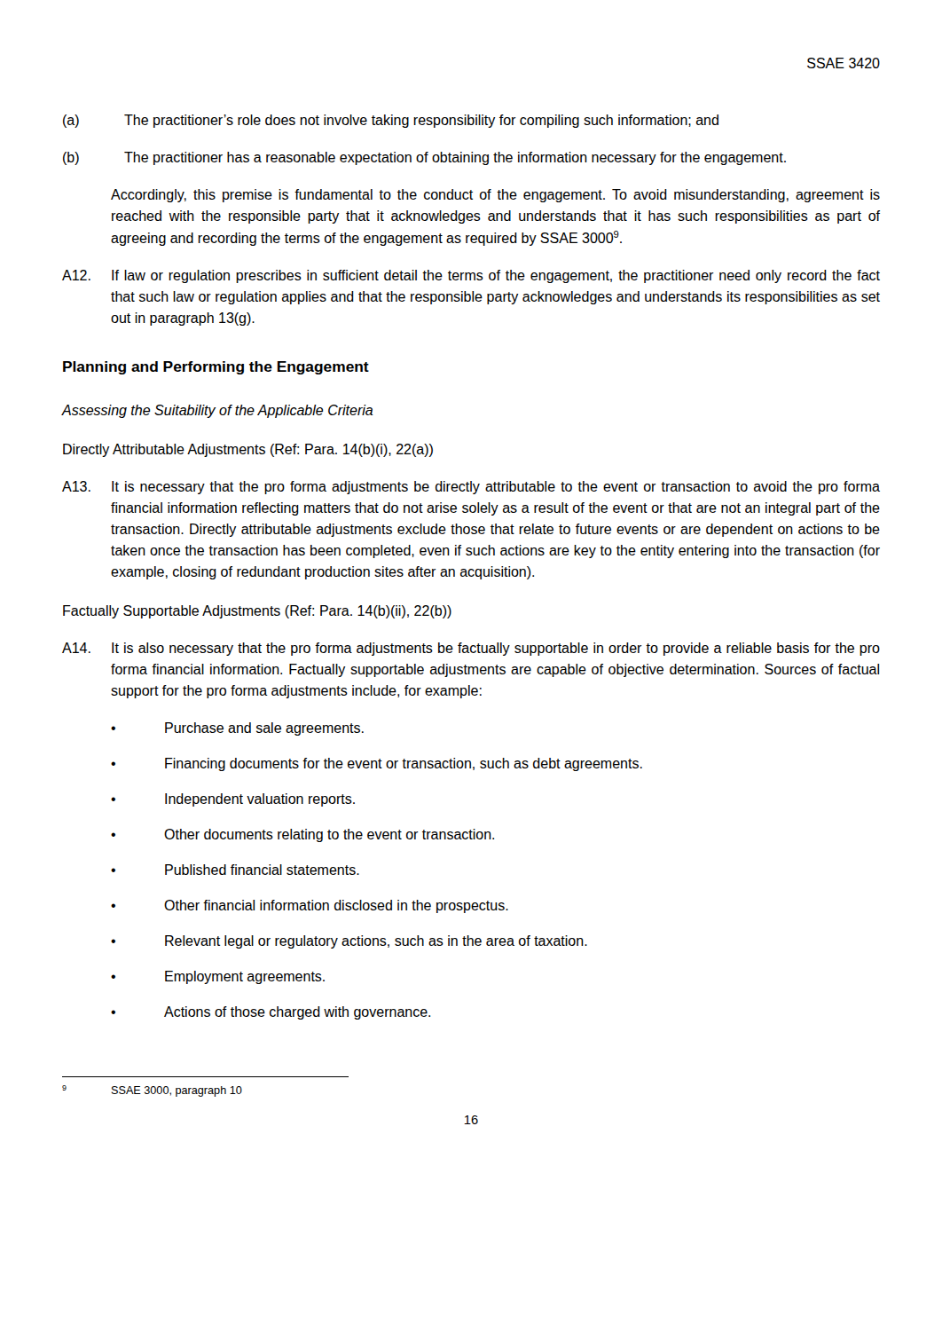SSAE 3420
(a)
The practitioner’s role does not involve taking responsibility for compiling such information; and
(b)
The practitioner has a reasonable expectation of obtaining the information necessary for the engagement.
Accordingly, this premise is fundamental to the conduct of the engagement. To avoid misunderstanding, agreement is reached with the responsible party that it acknowledges and understands that it has such responsibilities as part of agreeing and recording the terms of the engagement as required by SSAE 30009.
A12.
If law or regulation prescribes in sufficient detail the terms of the engagement, the practitioner need only record the fact that such law or regulation applies and that the responsible party acknowledges and understands its responsibilities as set out in paragraph 13(g).
Planning and Performing the Engagement
Assessing the Suitability of the Applicable Criteria
Directly Attributable Adjustments (Ref: Para. 14(b)(i), 22(a))
A13.
It is necessary that the pro forma adjustments be directly attributable to the event or transaction to avoid the pro forma financial information reflecting matters that do not arise solely as a result of the event or that are not an integral part of the transaction. Directly attributable adjustments exclude those that relate to future events or are dependent on actions to be taken once the transaction has been completed, even if such actions are key to the entity entering into the transaction (for example, closing of redundant production sites after an acquisition).
Factually Supportable Adjustments (Ref: Para. 14(b)(ii), 22(b))
A14.
It is also necessary that the pro forma adjustments be factually supportable in order to provide a reliable basis for the pro forma financial information. Factually supportable adjustments are capable of objective determination. Sources of factual support for the pro forma adjustments include, for example:
Purchase and sale agreements.
Financing documents for the event or transaction, such as debt agreements.
Independent valuation reports.
Other documents relating to the event or transaction.
Published financial statements.
Other financial information disclosed in the prospectus.
Relevant legal or regulatory actions, such as in the area of taxation.
Employment agreements.
Actions of those charged with governance.
9
SSAE 3000, paragraph 10
16